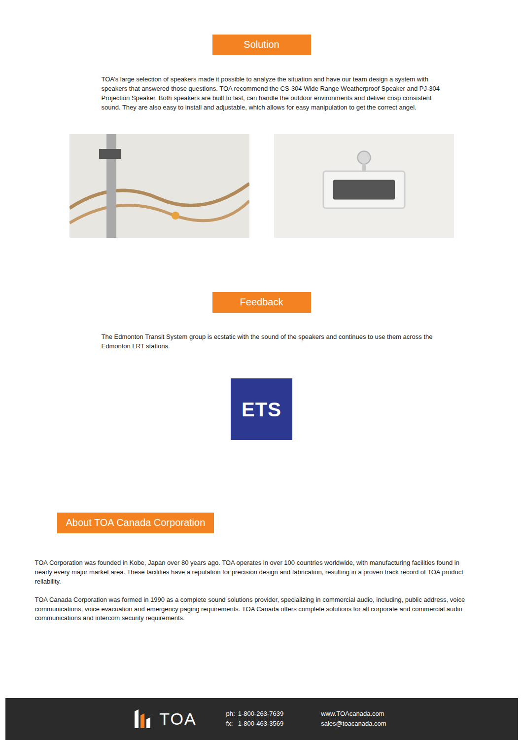Solution
TOA’s large selection of speakers made it possible to analyze the situation and have our team design a system with speakers that answered those questions. TOA recommend the CS-304 Wide Range Weatherproof Speaker and PJ-304 Projection Speaker. Both speakers are built to last, can handle the outdoor environments and deliver crisp consistent sound. They are also easy to install and adjustable, which allows for easy manipulation to get the correct angel.
Feedback
The Edmonton Transit System group is ecstatic with the sound of the speakers and continues to use them across the Edmonton LRT stations.
ETS
About TOA Canada Corporation
TOA Corporation was founded in Kobe, Japan over 80 years ago. TOA operates in over 100 countries worldwide, with manufacturing facilities found in nearly every major market area. These facilities have a reputation for precision design and fabrication, resulting in a proven track record of TOA product reliability.
TOA Canada Corporation was formed in 1990 as a complete sound solutions provider, specializing in commercial audio, including, public address, voice communications, voice evacuation and emergency paging requirements. TOA Canada offers complete solutions for all corporate and commercial audio communications and intercom security requirements.
TOA
| ph: | 1-800-263-7639 |
| fx: | 1-800-463-3569 |
| www.TOAcanada.com |
| sales@toacanada.com |